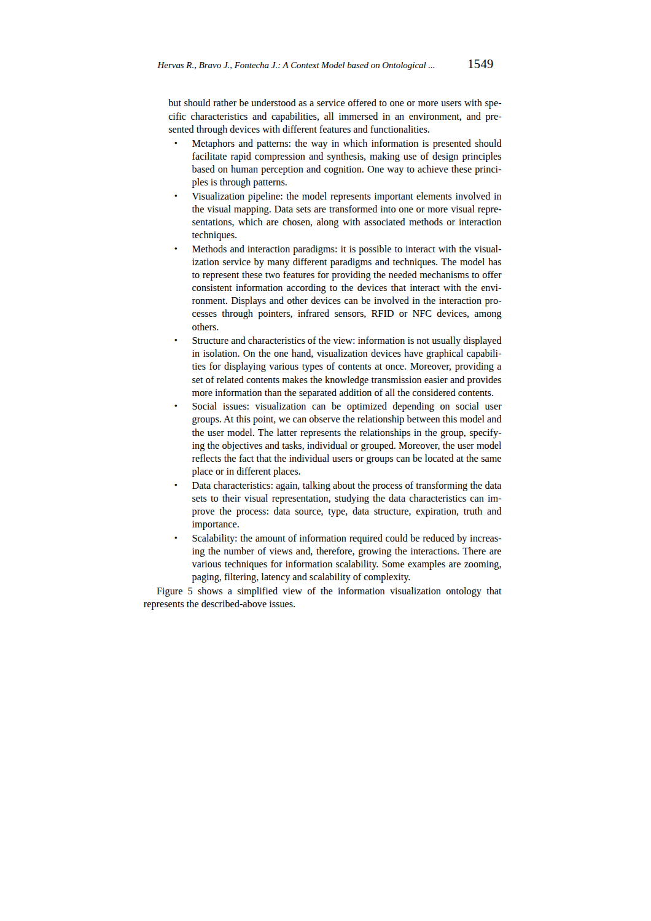Hervas R., Bravo J., Fontecha J.: A Context Model based on Ontological ... 1549
but should rather be understood as a service offered to one or more users with specific characteristics and capabilities, all immersed in an environment, and presented through devices with different features and functionalities.
Metaphors and patterns: the way in which information is presented should facilitate rapid compression and synthesis, making use of design principles based on human perception and cognition. One way to achieve these principles is through patterns.
Visualization pipeline: the model represents important elements involved in the visual mapping. Data sets are transformed into one or more visual representations, which are chosen, along with associated methods or interaction techniques.
Methods and interaction paradigms: it is possible to interact with the visualization service by many different paradigms and techniques. The model has to represent these two features for providing the needed mechanisms to offer consistent information according to the devices that interact with the environment. Displays and other devices can be involved in the interaction processes through pointers, infrared sensors, RFID or NFC devices, among others.
Structure and characteristics of the view: information is not usually displayed in isolation. On the one hand, visualization devices have graphical capabilities for displaying various types of contents at once. Moreover, providing a set of related contents makes the knowledge transmission easier and provides more information than the separated addition of all the considered contents.
Social issues: visualization can be optimized depending on social user groups. At this point, we can observe the relationship between this model and the user model. The latter represents the relationships in the group, specifying the objectives and tasks, individual or grouped. Moreover, the user model reflects the fact that the individual users or groups can be located at the same place or in different places.
Data characteristics: again, talking about the process of transforming the data sets to their visual representation, studying the data characteristics can improve the process: data source, type, data structure, expiration, truth and importance.
Scalability: the amount of information required could be reduced by increasing the number of views and, therefore, growing the interactions. There are various techniques for information scalability. Some examples are zooming, paging, filtering, latency and scalability of complexity.
Figure 5 shows a simplified view of the information visualization ontology that represents the described-above issues.